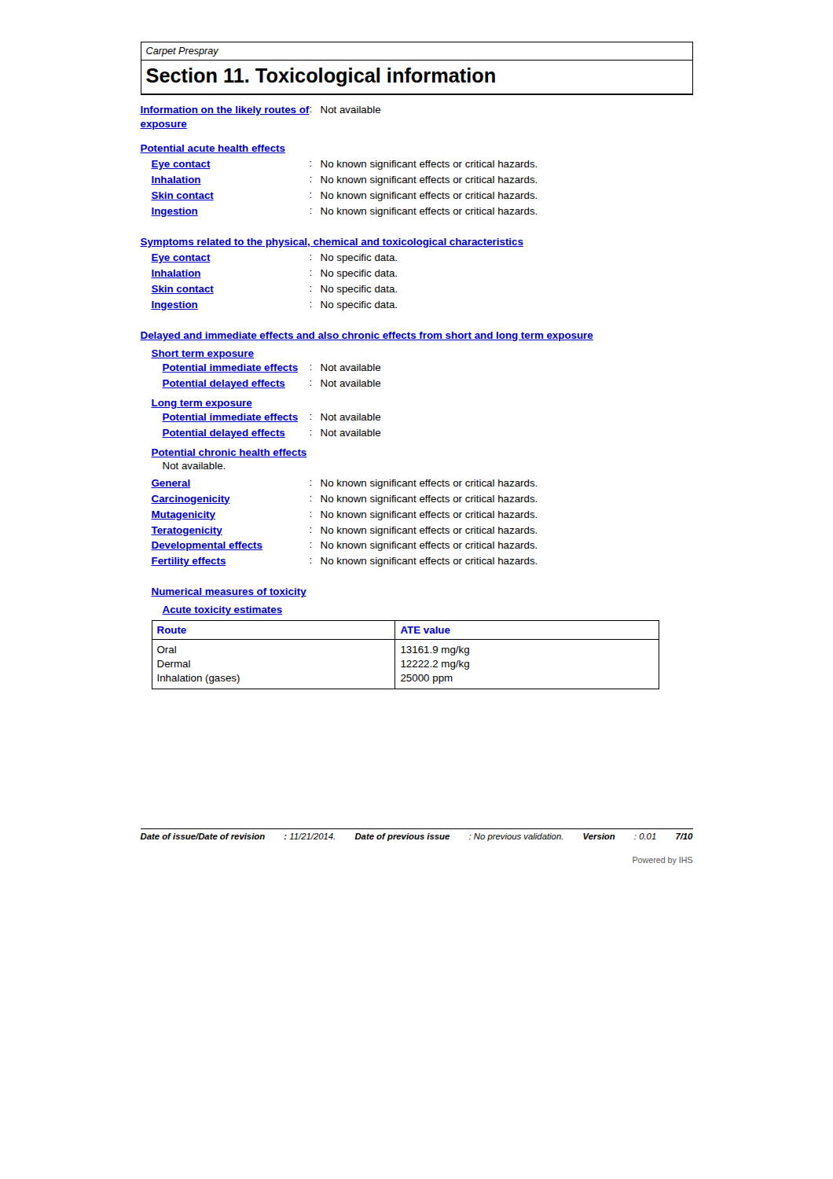Carpet Prespray
Section 11. Toxicological information
Information on the likely routes of exposure
:
Not available
Potential acute health effects
Eye contact
:
No known significant effects or critical hazards.
Inhalation
:
No known significant effects or critical hazards.
Skin contact
:
No known significant effects or critical hazards.
Ingestion
:
No known significant effects or critical hazards.
Symptoms related to the physical, chemical and toxicological characteristics
Eye contact
:
No specific data.
Inhalation
:
No specific data.
Skin contact
:
No specific data.
Ingestion
:
No specific data.
Delayed and immediate effects and also chronic effects from short and long term exposure
Short term exposure
Potential immediate effects
:
Not available
Potential delayed effects
:
Not available
Long term exposure
Potential immediate effects
:
Not available
Potential delayed effects
:
Not available
Potential chronic health effects
Not available.
General
:
No known significant effects or critical hazards.
Carcinogenicity
:
No known significant effects or critical hazards.
Mutagenicity
:
No known significant effects or critical hazards.
Teratogenicity
:
No known significant effects or critical hazards.
Developmental effects
:
No known significant effects or critical hazards.
Fertility effects
:
No known significant effects or critical hazards.
Numerical measures of toxicity
Acute toxicity estimates
| Route | ATE value |
| --- | --- |
| Oral Dermal Inhalation (gases) | 13161.9 mg/kg 12222.2 mg/kg 25000 ppm |
Date of issue/Date of revision
: 11/21/2014.
Date of previous issue
: No previous validation.
Version
: 0.01
7/10
Powered by IHS